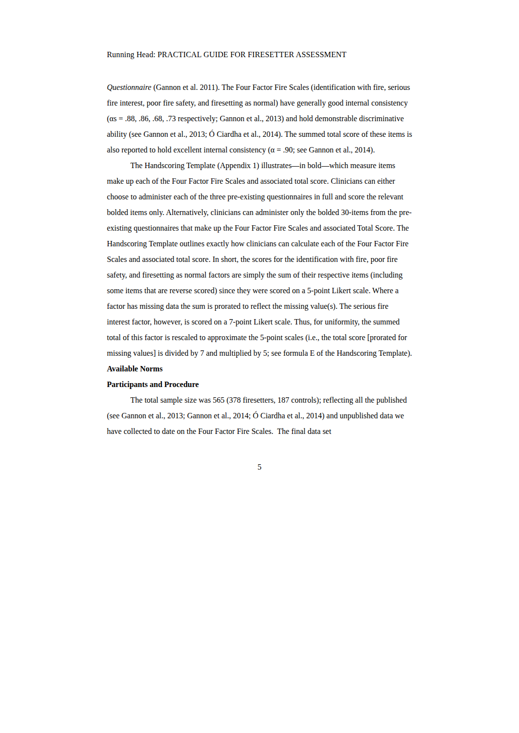Running Head: PRACTICAL GUIDE FOR FIRESETTER ASSESSMENT
Questionnaire (Gannon et al. 2011). The Four Factor Fire Scales (identification with fire, serious fire interest, poor fire safety, and firesetting as normal) have generally good internal consistency (αs = .88, .86, .68, .73 respectively; Gannon et al., 2013) and hold demonstrable discriminative ability (see Gannon et al., 2013; Ó Ciardha et al., 2014). The summed total score of these items is also reported to hold excellent internal consistency (α = .90; see Gannon et al., 2014).
The Handscoring Template (Appendix 1) illustrates—in bold—which measure items make up each of the Four Factor Fire Scales and associated total score. Clinicians can either choose to administer each of the three pre-existing questionnaires in full and score the relevant bolded items only. Alternatively, clinicians can administer only the bolded 30-items from the pre-existing questionnaires that make up the Four Factor Fire Scales and associated Total Score. The Handscoring Template outlines exactly how clinicians can calculate each of the Four Factor Fire Scales and associated total score. In short, the scores for the identification with fire, poor fire safety, and firesetting as normal factors are simply the sum of their respective items (including some items that are reverse scored) since they were scored on a 5-point Likert scale. Where a factor has missing data the sum is prorated to reflect the missing value(s). The serious fire interest factor, however, is scored on a 7-point Likert scale. Thus, for uniformity, the summed total of this factor is rescaled to approximate the 5-point scales (i.e., the total score [prorated for missing values] is divided by 7 and multiplied by 5; see formula E of the Handscoring Template).
Available Norms
Participants and Procedure
The total sample size was 565 (378 firesetters, 187 controls); reflecting all the published (see Gannon et al., 2013; Gannon et al., 2014; Ó Ciardha et al., 2014) and unpublished data we have collected to date on the Four Factor Fire Scales. The final data set
5